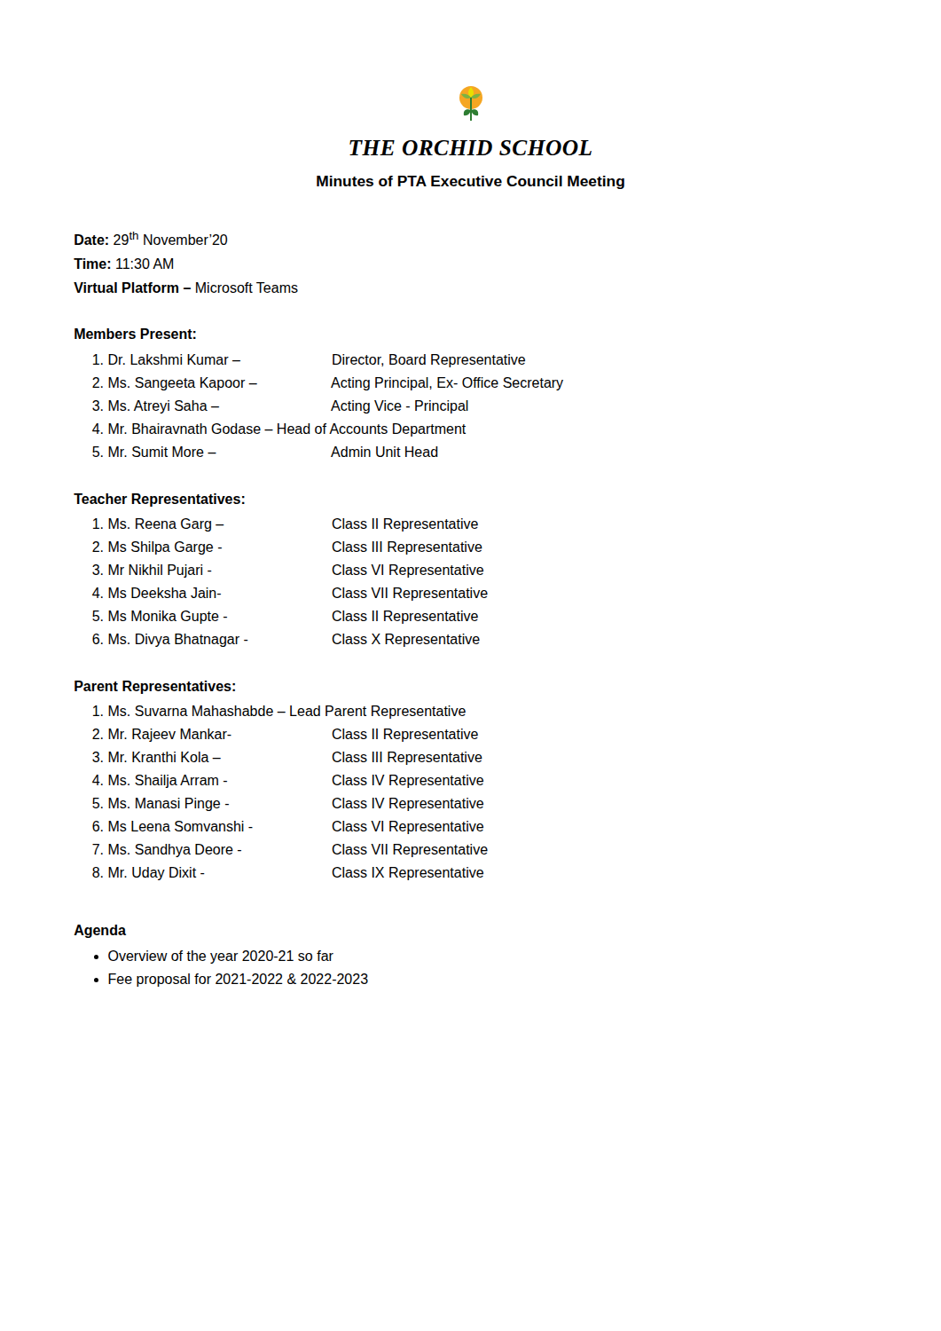THE ORCHID SCHOOL
Minutes of PTA Executive Council Meeting
Date: 29th November’20
Time: 11:30 AM
Virtual Platform – Microsoft Teams
Members Present:
Dr. Lakshmi Kumar – Director, Board Representative
Ms. Sangeeta Kapoor – Acting Principal, Ex- Office Secretary
Ms. Atreyi Saha – Acting Vice - Principal
Mr. Bhairavnath Godase – Head of Accounts Department
Mr. Sumit More – Admin Unit Head
Teacher Representatives:
Ms. Reena Garg – Class II Representative
Ms Shilpa Garge - Class III Representative
Mr Nikhil Pujari - Class VI Representative
Ms Deeksha Jain- Class VII Representative
Ms Monika Gupte - Class II Representative
Ms. Divya Bhatnagar - Class X Representative
Parent Representatives:
Ms. Suvarna Mahashabde – Lead Parent Representative
Mr. Rajeev Mankar- Class II Representative
Mr. Kranthi Kola – Class III Representative
Ms. Shailja Arram - Class IV Representative
Ms. Manasi Pinge - Class IV Representative
Ms Leena Somvanshi - Class VI Representative
Ms. Sandhya Deore - Class VII Representative
Mr. Uday Dixit - Class IX Representative
Agenda
Overview of the year 2020-21 so far
Fee proposal for 2021-2022 & 2022-2023